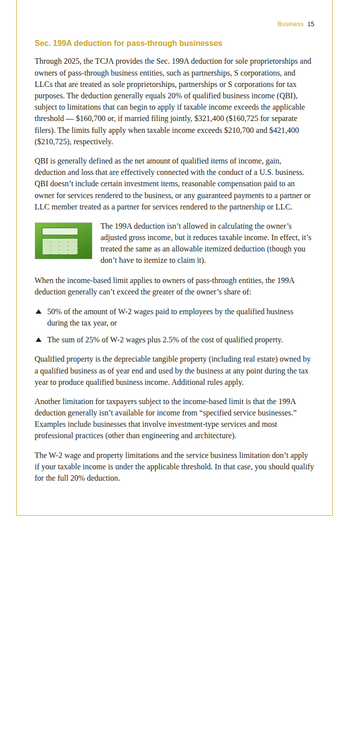Business 15
Sec. 199A deduction for pass-through businesses
Through 2025, the TCJA provides the Sec. 199A deduction for sole proprietorships and owners of pass-through business entities, such as partnerships, S corporations, and LLCs that are treated as sole proprietorships, partnerships or S corporations for tax purposes. The deduction generally equals 20% of qualified business income (QBI), subject to limitations that can begin to apply if taxable income exceeds the applicable threshold — $160,700 or, if married filing jointly, $321,400 ($160,725 for separate filers). The limits fully apply when taxable income exceeds $210,700 and $421,400 ($210,725), respectively.
QBI is generally defined as the net amount of qualified items of income, gain, deduction and loss that are effectively connected with the conduct of a U.S. business. QBI doesn’t include certain investment items, reasonable compensation paid to an owner for services rendered to the business, or any guaranteed payments to a partner or LLC member treated as a partner for services rendered to the partnership or LLC.
The 199A deduction isn’t allowed in calculating the owner’s adjusted gross income, but it reduces taxable income. In effect, it’s treated the same as an allowable itemized deduction (though you don’t have to itemize to claim it).
When the income-based limit applies to owners of pass-through entities, the 199A deduction generally can’t exceed the greater of the owner’s share of:
50% of the amount of W-2 wages paid to employees by the qualified business during the tax year, or
The sum of 25% of W-2 wages plus 2.5% of the cost of qualified property.
Qualified property is the depreciable tangible property (including real estate) owned by a qualified business as of year end and used by the business at any point during the tax year to produce qualified business income. Additional rules apply.
Another limitation for taxpayers subject to the income-based limit is that the 199A deduction generally isn’t available for income from “specified service businesses.” Examples include businesses that involve investment-type services and most professional practices (other than engineering and architecture).
The W-2 wage and property limitations and the service business limitation don’t apply if your taxable income is under the applicable threshold. In that case, you should qualify for the full 20% deduction.